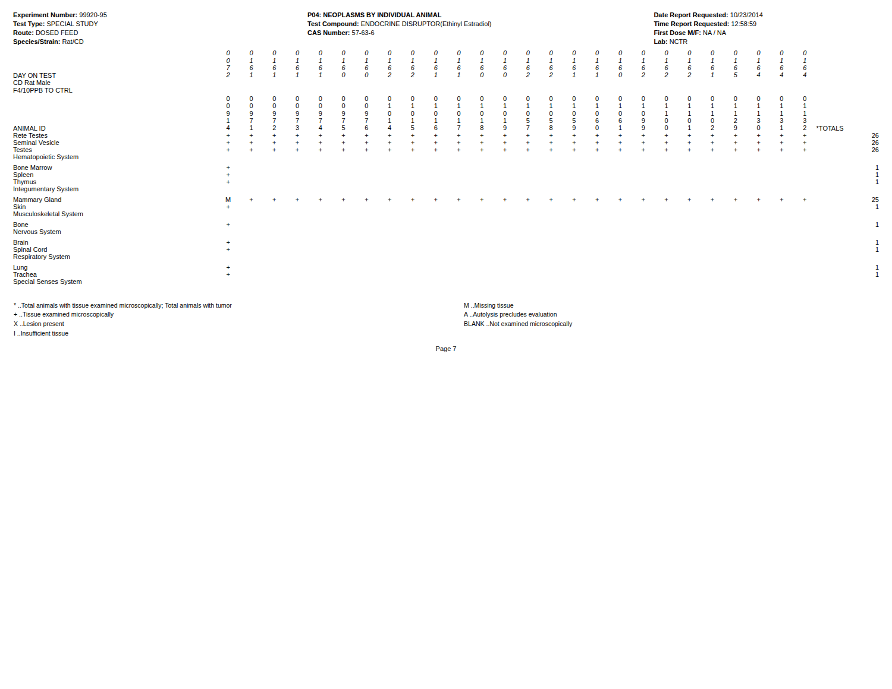| Experiment Number: 99920-95 Test Type: SPECIAL STUDY Route: DOSED FEED Species/Strain: Rat/CD | P04: NEOPLASMS BY INDIVIDUAL ANIMAL Test Compound: ENDOCRINE DISRUPTOR(Ethinyl Estradiol) CAS Number: 57-63-6 | Date Report Requested: 10/23/2014 Time Report Requested: 12:58:59 First Dose M/F: NA / NA Lab: NCTR |
| DAY ON TEST | 0 0 7 2 | 0 1 6 1 | 0 1 6 1 | 0 1 6 1 | 0 1 6 1 | 0 1 6 0 | 0 1 6 0 | 0 1 6 2 | 0 1 6 2 | 0 1 6 1 | 0 1 6 1 | 0 1 6 0 | 0 1 6 0 | 0 1 6 2 | 0 1 6 2 | 0 1 6 1 | 0 1 6 1 | 0 1 6 0 | 0 1 6 2 | 0 1 6 2 | 0 1 6 2 | 0 1 6 1 | 0 1 6 5 | 0 1 6 4 | 0 1 6 4 | 0 1 6 4 | |
| CD Rat Male F4/10PPB TO CTRL | | |
| ANIMAL ID | 0 0 9 1 4 | 0 0 9 7 1 | 0 0 9 7 2 | 0 0 9 7 3 | 0 0 9 7 4 | 0 0 9 7 5 | 0 0 9 7 6 | 0 1 0 1 4 | 0 1 0 1 5 | 0 1 0 1 6 | 0 1 0 1 7 | 0 1 0 1 8 | 0 1 0 1 9 | 0 1 0 5 7 | 0 1 0 5 8 | 0 1 0 5 9 | 0 1 0 6 0 | 0 1 0 6 1 | 0 1 0 9 9 | 0 1 1 0 0 | 0 1 1 0 1 | 0 1 1 0 2 | 0 1 1 2 9 | 0 1 1 3 0 | 0 1 1 3 1 | 0 1 1 3 2 | *TOTALS |
| Rete Testes | + | + | + | + | + | + | + | + | + | + | + | + | + | + | + | + | + | + | + | + | + | + | + | + | + | + | 26 |
| Seminal Vesicle | + | + | + | + | + | + | + | + | + | + | + | + | + | + | + | + | + | + | + | + | + | + | + | + | + | + | 26 |
| Testes | + | + | + | + | + | + | + | + | + | + | + | + | + | + | + | + | + | + | + | + | + | + | + | + | + | + | 26 |
| Hematopoietic System | | |
| Bone Marrow | + | | 1 |
| Spleen | + | | 1 |
| Thymus | + | | 1 |
| Integumentary System | | |
| Mammary Gland | M | + | + | + | + | + | + | + | + | + | + | + | + | + | + | + | + | + | + | + | + | + | + | + | + | + | 25 |
| Skin | + | | 1 |
| Musculoskeletal System | | |
| Bone | + | | 1 |
| Nervous System | | |
| Brain | + | | 1 |
| Spinal Cord | + | | 1 |
| Respiratory System | | |
| Lung | + | | 1 |
| Trachea | + | | 1 |
| Special Senses System | | |
| * ..Total animals with tissue examined microscopically; Total animals with tumor + ..Tissue examined microscopically X ..Lesion present I ..Insufficient tissue | M ..Missing tissue A ..Autolysis precludes evaluation BLANK ..Not examined microscopically |
Page 7